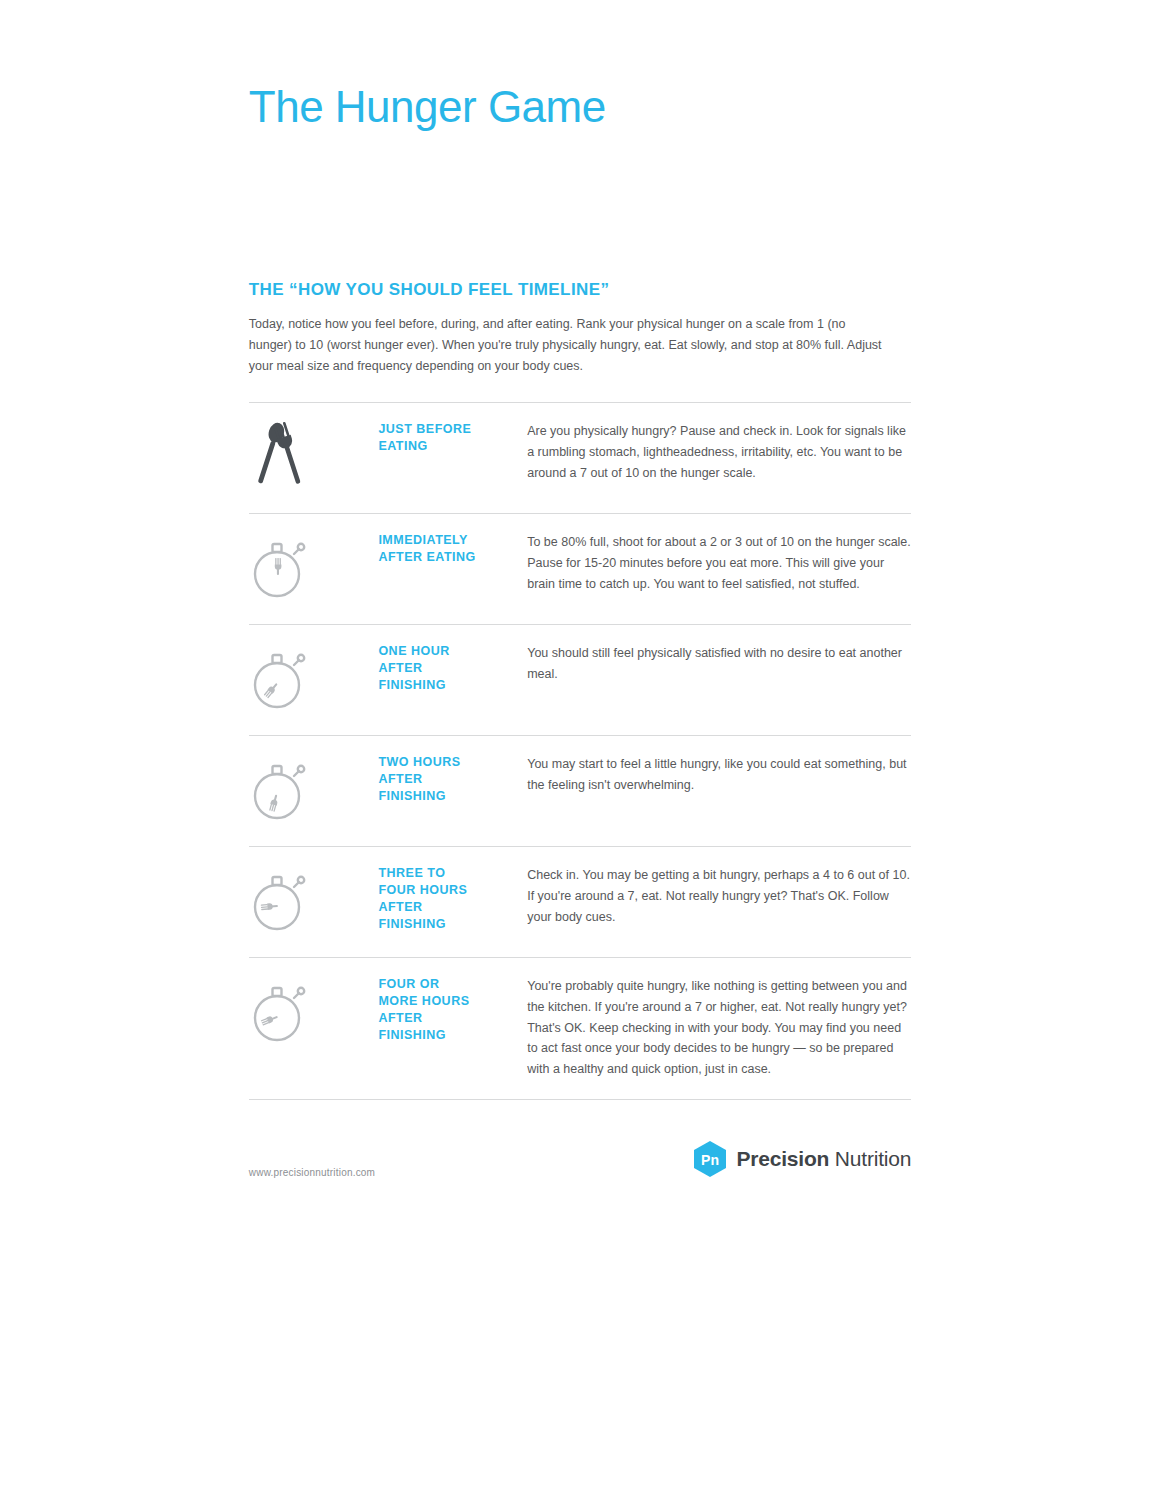The Hunger Game
The “How You Should Feel Timeline”
Today, notice how you feel before, during, and after eating. Rank your physical hunger on a scale from 1 (no hunger) to 10 (worst hunger ever). When you're truly physically hungry, eat. Eat slowly, and stop at 80% full. Adjust your meal size and frequency depending on your body cues.
| | Just before eating | Are you physically hungry? Pause and check in. Look for signals like a rumbling stomach, lightheadedness, irritability, etc. You want to be around a 7 out of 10 on the hunger scale. |
| | Immediately after eating | To be 80% full, shoot for about a 2 or 3 out of 10 on the hunger scale. Pause for 15-20 minutes before you eat more. This will give your brain time to catch up. You want to feel satisfied, not stuffed. |
| | One hour after finishing | You should still feel physically satisfied with no desire to eat another meal. |
| | Two hours after finishing | You may start to feel a little hungry, like you could eat something, but the feeling isn't overwhelming. |
| | Three to four hours after finishing | Check in. You may be getting a bit hungry, perhaps a 4 to 6 out of 10. If you're around a 7, eat. Not really hungry yet? That's OK. Follow your body cues. |
| | Four or more hours after finishing | You're probably quite hungry, like nothing is getting between you and the kitchen. If you're around a 7 or higher, eat. Not really hungry yet? That's OK. Keep checking in with your body. You may find you need to act fast once your body decides to be hungry — so be prepared with a healthy and quick option, just in case. |
www.precisionnutrition.com
Pn Precision Nutrition